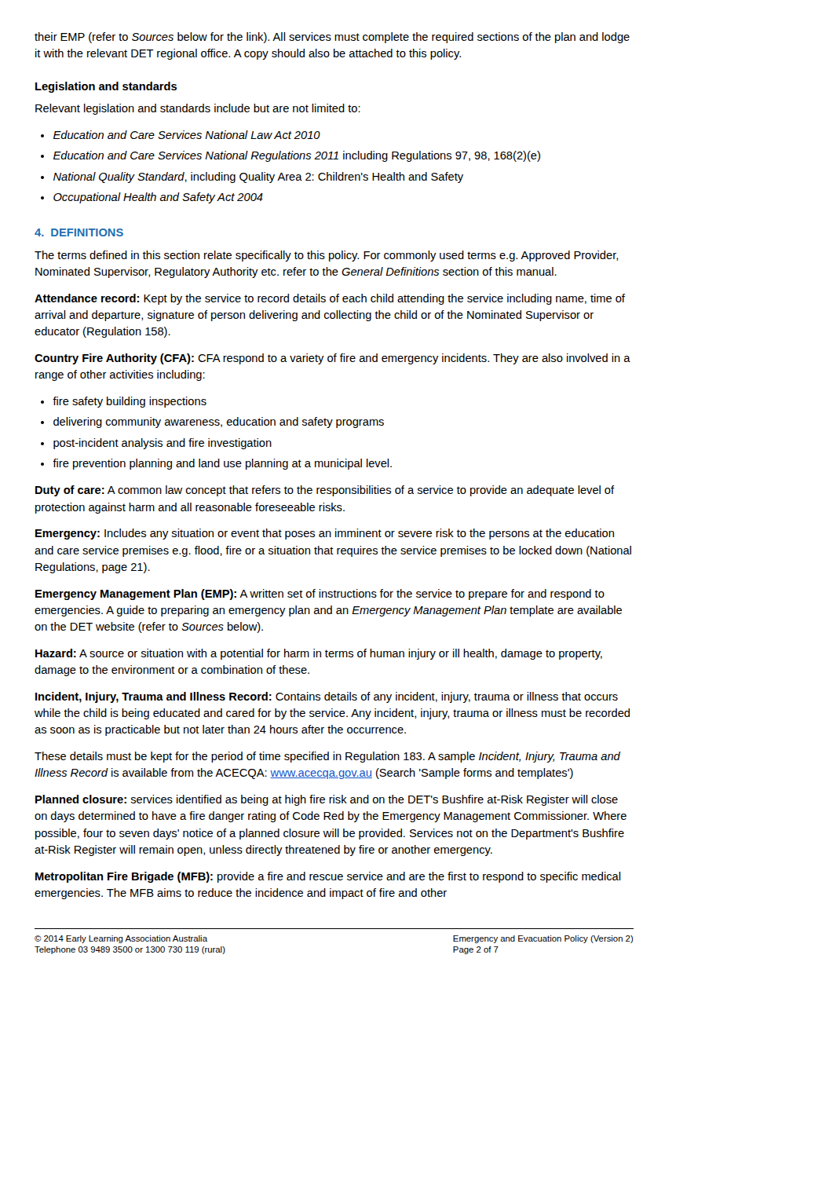their EMP (refer to Sources below for the link). All services must complete the required sections of the plan and lodge it with the relevant DET regional office. A copy should also be attached to this policy.
Legislation and standards
Relevant legislation and standards include but are not limited to:
Education and Care Services National Law Act 2010
Education and Care Services National Regulations 2011 including Regulations 97, 98, 168(2)(e)
National Quality Standard, including Quality Area 2: Children's Health and Safety
Occupational Health and Safety Act 2004
4. DEFINITIONS
The terms defined in this section relate specifically to this policy. For commonly used terms e.g. Approved Provider, Nominated Supervisor, Regulatory Authority etc. refer to the General Definitions section of this manual.
Attendance record: Kept by the service to record details of each child attending the service including name, time of arrival and departure, signature of person delivering and collecting the child or of the Nominated Supervisor or educator (Regulation 158).
Country Fire Authority (CFA): CFA respond to a variety of fire and emergency incidents. They are also involved in a range of other activities including:
fire safety building inspections
delivering community awareness, education and safety programs
post-incident analysis and fire investigation
fire prevention planning and land use planning at a municipal level.
Duty of care: A common law concept that refers to the responsibilities of a service to provide an adequate level of protection against harm and all reasonable foreseeable risks.
Emergency: Includes any situation or event that poses an imminent or severe risk to the persons at the education and care service premises e.g. flood, fire or a situation that requires the service premises to be locked down (National Regulations, page 21).
Emergency Management Plan (EMP): A written set of instructions for the service to prepare for and respond to emergencies. A guide to preparing an emergency plan and an Emergency Management Plan template are available on the DET website (refer to Sources below).
Hazard: A source or situation with a potential for harm in terms of human injury or ill health, damage to property, damage to the environment or a combination of these.
Incident, Injury, Trauma and Illness Record: Contains details of any incident, injury, trauma or illness that occurs while the child is being educated and cared for by the service. Any incident, injury, trauma or illness must be recorded as soon as is practicable but not later than 24 hours after the occurrence.
These details must be kept for the period of time specified in Regulation 183. A sample Incident, Injury, Trauma and Illness Record is available from the ACECQA: www.acecqa.gov.au (Search 'Sample forms and templates')
Planned closure: services identified as being at high fire risk and on the DET's Bushfire at-Risk Register will close on days determined to have a fire danger rating of Code Red by the Emergency Management Commissioner. Where possible, four to seven days' notice of a planned closure will be provided. Services not on the Department's Bushfire at-Risk Register will remain open, unless directly threatened by fire or another emergency.
Metropolitan Fire Brigade (MFB): provide a fire and rescue service and are the first to respond to specific medical emergencies. The MFB aims to reduce the incidence and impact of fire and other
© 2014 Early Learning Association Australia
Telephone 03 9489 3500 or 1300 730 119 (rural)
Emergency and Evacuation Policy (Version 2)
Page 2 of 7